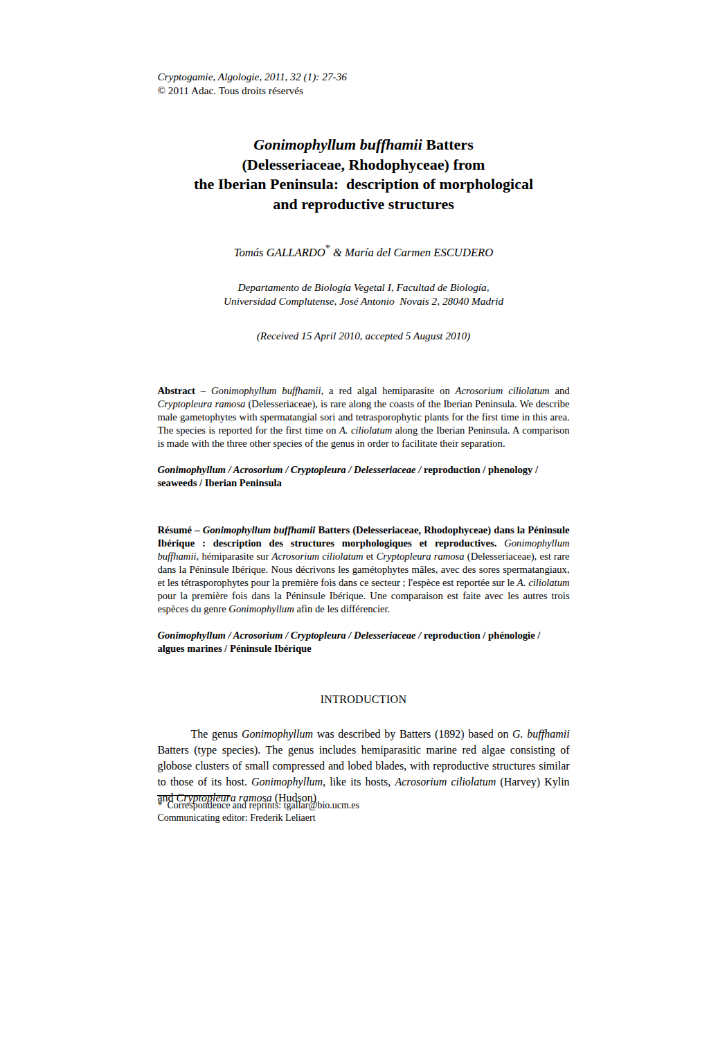Cryptogamie, Algologie, 2011, 32 (1): 27-36
© 2011 Adac. Tous droits réservés
Gonimophyllum buffhamii Batters
(Delesseriaceae, Rhodophyceae) from
the Iberian Peninsula: description of morphological
and reproductive structures
Tomás GALLARDO* & María del Carmen ESCUDERO
Departamento de Biología Vegetal I, Facultad de Biología,
Universidad Complutense, José Antonio Novais 2, 28040 Madrid
(Received 15 April 2010, accepted 5 August 2010)
Abstract – Gonimophyllum buffhamii, a red algal hemiparasite on Acrosorium ciliolatum and Cryptopleura ramosa (Delesseriaceae), is rare along the coasts of the Iberian Peninsula. We describe male gametophytes with spermatangial sori and tetrasporophytic plants for the first time in this area. The species is reported for the first time on A. ciliolatum along the Iberian Peninsula. A comparison is made with the three other species of the genus in order to facilitate their separation.
Gonimophyllum / Acrosorium / Cryptopleura / Delesseriaceae / reproduction / phenology / seaweeds / Iberian Peninsula
Résumé – Gonimophyllum buffhamii Batters (Delesseriaceae, Rhodophyceae) dans la Péninsule Ibérique : description des structures morphologiques et reproductives. Gonimophyllum buffhamii, hémiparasite sur Acrosorium ciliolatum et Cryptopleura ramosa (Delesseriaceae), est rare dans la Péninsule Ibérique. Nous décrivons les gamétophytes mâles, avec des sores spermatangiaux, et les tétrasporophytes pour la première fois dans ce secteur ; l'espèce est reportée sur le A. ciliolatum pour la première fois dans la Péninsule Ibérique. Une comparaison est faite avec les autres trois espèces du genre Gonimophyllum afin de les différencier.
Gonimophyllum / Acrosorium / Cryptopleura / Delesseriaceae / reproduction / phénologie / algues marines / Péninsule Ibérique
INTRODUCTION
The genus Gonimophyllum was described by Batters (1892) based on G. buffhamii Batters (type species). The genus includes hemiparasitic marine red algae consisting of globose clusters of small compressed and lobed blades, with reproductive structures similar to those of its host. Gonimophyllum, like its hosts, Acrosorium ciliolatum (Harvey) Kylin and Cryptopleura ramosa (Hudson)
* Correspondence and reprints: tgallar@bio.ucm.es
Communicating editor: Frederik Leliaert